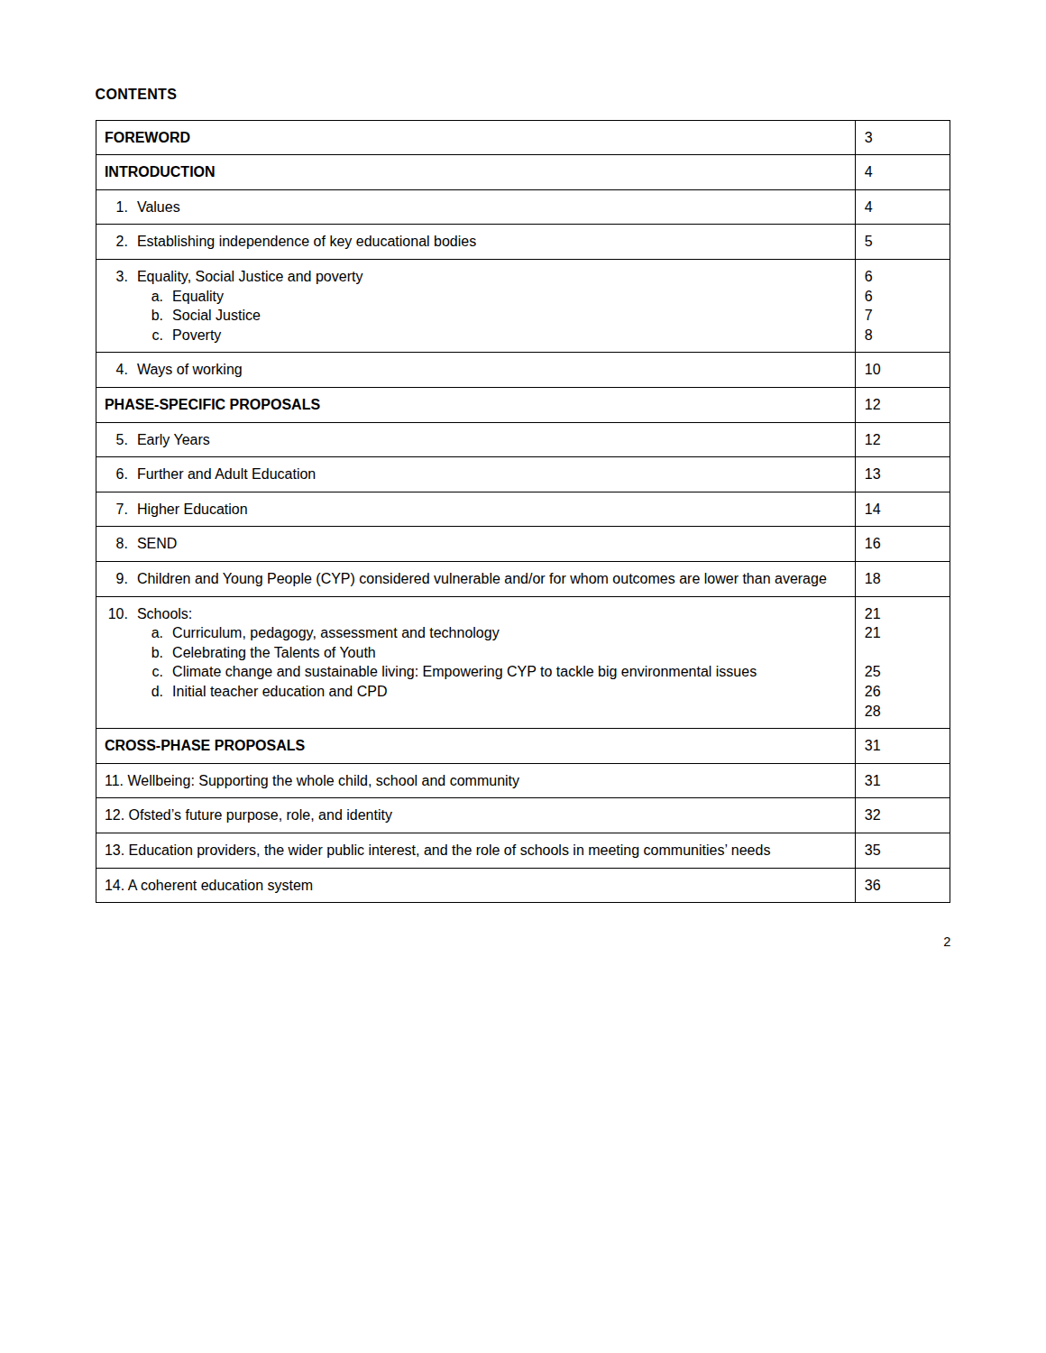CONTENTS
| FOREWORD | 3 |
| INTRODUCTION | 4 |
| Values | 4 |
| Establishing independence of key educational bodies | 5 |
| Equality, Social Justice and poverty Equality Social Justice Poverty | 6 6 7 8 |
| Ways of working | 10 |
| PHASE-SPECIFIC PROPOSALS | 12 |
| Early Years | 12 |
| Further and Adult Education | 13 |
| Higher Education | 14 |
| SEND | 16 |
| Children and Young People (CYP) considered vulnerable and/or for whom outcomes are lower than average | 18 |
| Schools: Curriculum, pedagogy, assessment and technology Celebrating the Talents of Youth Climate change and sustainable living: Empowering CYP to tackle big environmental issues Initial teacher education and CPD | 21 21 25 26 28 |
| CROSS-PHASE PROPOSALS | 31 |
| 11. Wellbeing: Supporting the whole child, school and community | 31 |
| 12. Ofsted’s future purpose, role, and identity | 32 |
| 13. Education providers, the wider public interest, and the role of schools in meeting communities’ needs | 35 |
| 14. A coherent education system | 36 |
2